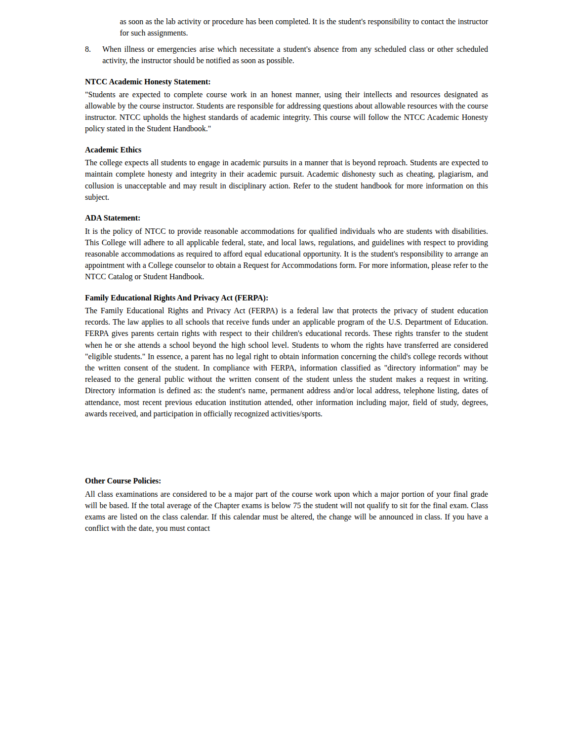as soon as the lab activity or procedure has been completed. It is the student's responsibility to contact the instructor for such assignments.
8. When illness or emergencies arise which necessitate a student's absence from any scheduled class or other scheduled activity, the instructor should be notified as soon as possible.
NTCC Academic Honesty Statement:
"Students are expected to complete course work in an honest manner, using their intellects and resources designated as allowable by the course instructor. Students are responsible for addressing questions about allowable resources with the course instructor. NTCC upholds the highest standards of academic integrity. This course will follow the NTCC Academic Honesty policy stated in the Student Handbook."
Academic Ethics
The college expects all students to engage in academic pursuits in a manner that is beyond reproach. Students are expected to maintain complete honesty and integrity in their academic pursuit. Academic dishonesty such as cheating, plagiarism, and collusion is unacceptable and may result in disciplinary action. Refer to the student handbook for more information on this subject.
ADA Statement:
It is the policy of NTCC to provide reasonable accommodations for qualified individuals who are students with disabilities. This College will adhere to all applicable federal, state, and local laws, regulations, and guidelines with respect to providing reasonable accommodations as required to afford equal educational opportunity. It is the student's responsibility to arrange an appointment with a College counselor to obtain a Request for Accommodations form. For more information, please refer to the NTCC Catalog or Student Handbook.
Family Educational Rights And Privacy Act (FERPA):
The Family Educational Rights and Privacy Act (FERPA) is a federal law that protects the privacy of student education records. The law applies to all schools that receive funds under an applicable program of the U.S. Department of Education. FERPA gives parents certain rights with respect to their children's educational records. These rights transfer to the student when he or she attends a school beyond the high school level. Students to whom the rights have transferred are considered "eligible students." In essence, a parent has no legal right to obtain information concerning the child's college records without the written consent of the student. In compliance with FERPA, information classified as "directory information" may be released to the general public without the written consent of the student unless the student makes a request in writing. Directory information is defined as: the student's name, permanent address and/or local address, telephone listing, dates of attendance, most recent previous education institution attended, other information including major, field of study, degrees, awards received, and participation in officially recognized activities/sports.
Other Course Policies:
All class examinations are considered to be a major part of the course work upon which a major portion of your final grade will be based. If the total average of the Chapter exams is below 75 the student will not qualify to sit for the final exam. Class exams are listed on the class calendar. If this calendar must be altered, the change will be announced in class. If you have a conflict with the date, you must contact